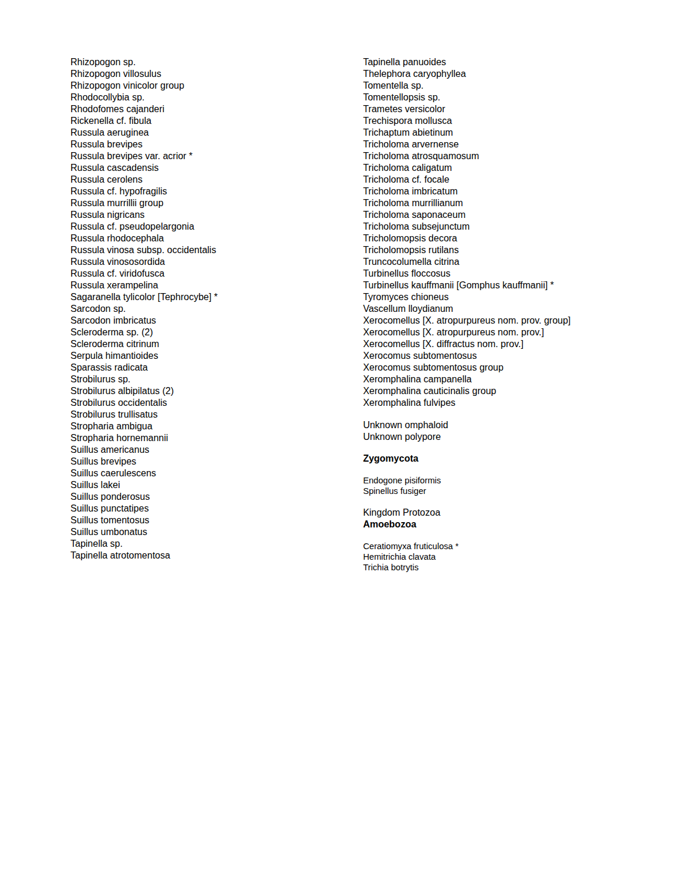Rhizopogon sp.
Rhizopogon villosulus
Rhizopogon vinicolor group
Rhodocollybia sp.
Rhodofomes cajanderi
Rickenella cf. fibula
Russula aeruginea
Russula brevipes
Russula brevipes var. acrior *
Russula cascadensis
Russula cerolens
Russula cf. hypofragilis
Russula murrillii group
Russula nigricans
Russula cf. pseudopelargonia
Russula rhodocephala
Russula vinosa subsp. occidentalis
Russula vinososordida
Russula cf. viridofusca
Russula xerampelina
Sagaranella tylicolor [Tephrocybe] *
Sarcodon sp.
Sarcodon imbricatus
Scleroderma sp. (2)
Scleroderma citrinum
Serpula himantioides
Sparassis radicata
Strobilurus sp.
Strobilurus albipilatus (2)
Strobilurus occidentalis
Strobilurus trullisatus
Stropharia ambigua
Stropharia hornemannii
Suillus americanus
Suillus brevipes
Suillus caerulescens
Suillus lakei
Suillus ponderosus
Suillus punctatipes
Suillus tomentosus
Suillus umbonatus
Tapinella sp.
Tapinella atrotomentosa
Tapinella panuoides
Thelephora caryophyllea
Tomentella sp.
Tomentellopsis sp.
Trametes versicolor
Trechispora mollusca
Trichaptum abietinum
Tricholoma arvernense
Tricholoma atrosquamosum
Tricholoma caligatum
Tricholoma cf. focale
Tricholoma imbricatum
Tricholoma murrillianum
Tricholoma saponaceum
Tricholoma subsejunctum
Tricholomopsis decora
Tricholomopsis rutilans
Truncocolumella citrina
Turbinellus floccosus
Turbinellus kauffmanii [Gomphus kauffmanii] *
Tyromyces chioneus
Vascellum lloydianum
Xerocomellus [X. atropurpureus nom. prov. group]
Xerocomellus [X. atropurpureus nom. prov.]
Xerocomellus [X. diffractus nom. prov.]
Xerocomus subtomentosus
Xerocomus subtomentosus group
Xeromphalina campanella
Xeromphalina cauticinalis group
Xeromphalina fulvipes
Unknown omphaloid
Unknown polypore
Zygomycota
Endogone pisiformis
Spinellus fusiger
Kingdom Protozoa
Amoebozoa
Ceratiomyxa fruticulosa *
Hemitrichia clavata
Trichia botrytis